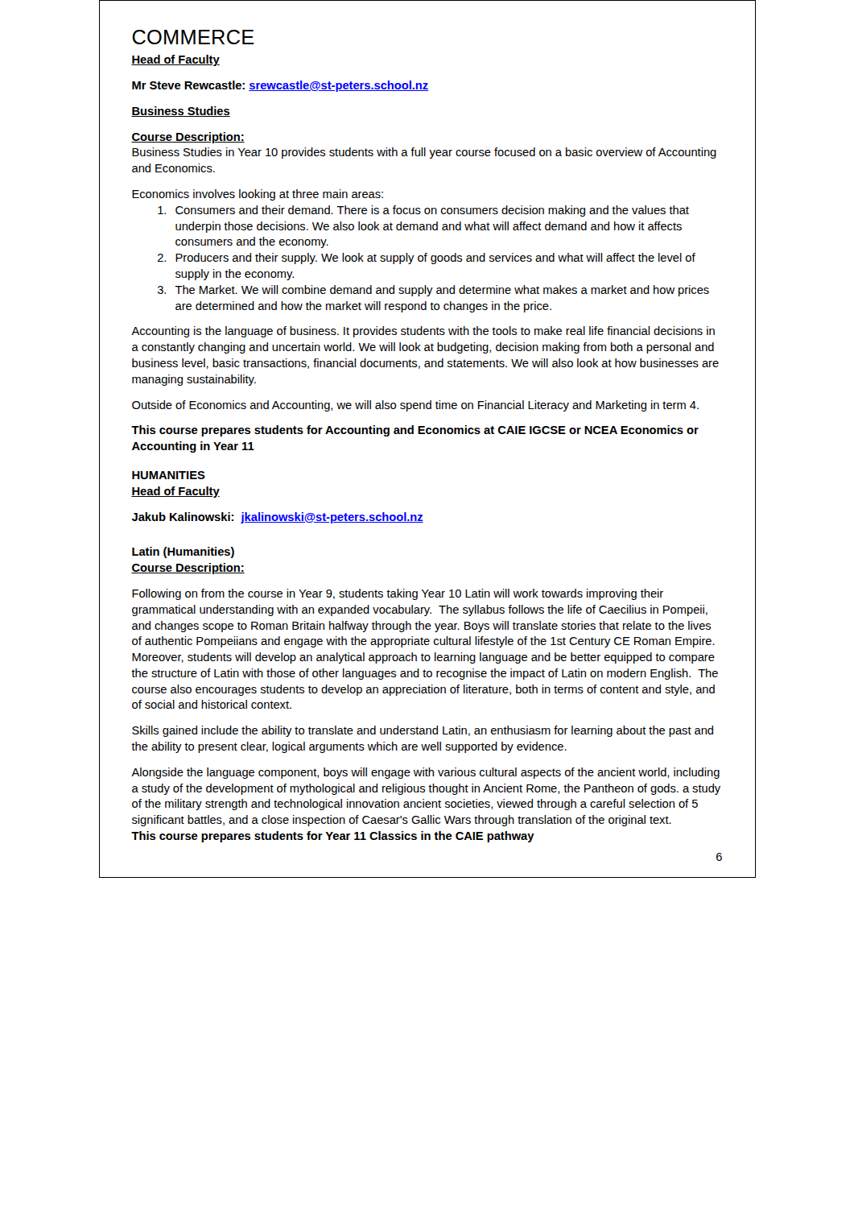COMMERCE
Head of Faculty
Mr Steve Rewcastle: srewcastle@st-peters.school.nz
Business Studies
Course Description:
Business Studies in Year 10 provides students with a full year course focused on a basic overview of Accounting and Economics.
Economics involves looking at three main areas:
Consumers and their demand. There is a focus on consumers decision making and the values that underpin those decisions. We also look at demand and what will affect demand and how it affects consumers and the economy.
Producers and their supply. We look at supply of goods and services and what will affect the level of supply in the economy.
The Market. We will combine demand and supply and determine what makes a market and how prices are determined and how the market will respond to changes in the price.
Accounting is the language of business. It provides students with the tools to make real life financial decisions in a constantly changing and uncertain world. We will look at budgeting, decision making from both a personal and business level, basic transactions, financial documents, and statements. We will also look at how businesses are managing sustainability.
Outside of Economics and Accounting, we will also spend time on Financial Literacy and Marketing in term 4.
This course prepares students for Accounting and Economics at CAIE IGCSE or NCEA Economics or Accounting in Year 11
HUMANITIES
Head of Faculty
Jakub Kalinowski: jkalinowski@st-peters.school.nz
Latin (Humanities)
Course Description:
Following on from the course in Year 9, students taking Year 10 Latin will work towards improving their grammatical understanding with an expanded vocabulary. The syllabus follows the life of Caecilius in Pompeii, and changes scope to Roman Britain halfway through the year. Boys will translate stories that relate to the lives of authentic Pompeiians and engage with the appropriate cultural lifestyle of the 1st Century CE Roman Empire.
Moreover, students will develop an analytical approach to learning language and be better equipped to compare the structure of Latin with those of other languages and to recognise the impact of Latin on modern English. The course also encourages students to develop an appreciation of literature, both in terms of content and style, and of social and historical context.
Skills gained include the ability to translate and understand Latin, an enthusiasm for learning about the past and the ability to present clear, logical arguments which are well supported by evidence.
Alongside the language component, boys will engage with various cultural aspects of the ancient world, including a study of the development of mythological and religious thought in Ancient Rome, the Pantheon of gods. a study of the military strength and technological innovation ancient societies, viewed through a careful selection of 5 significant battles, and a close inspection of Caesar's Gallic Wars through translation of the original text.
This course prepares students for Year 11 Classics in the CAIE pathway
6